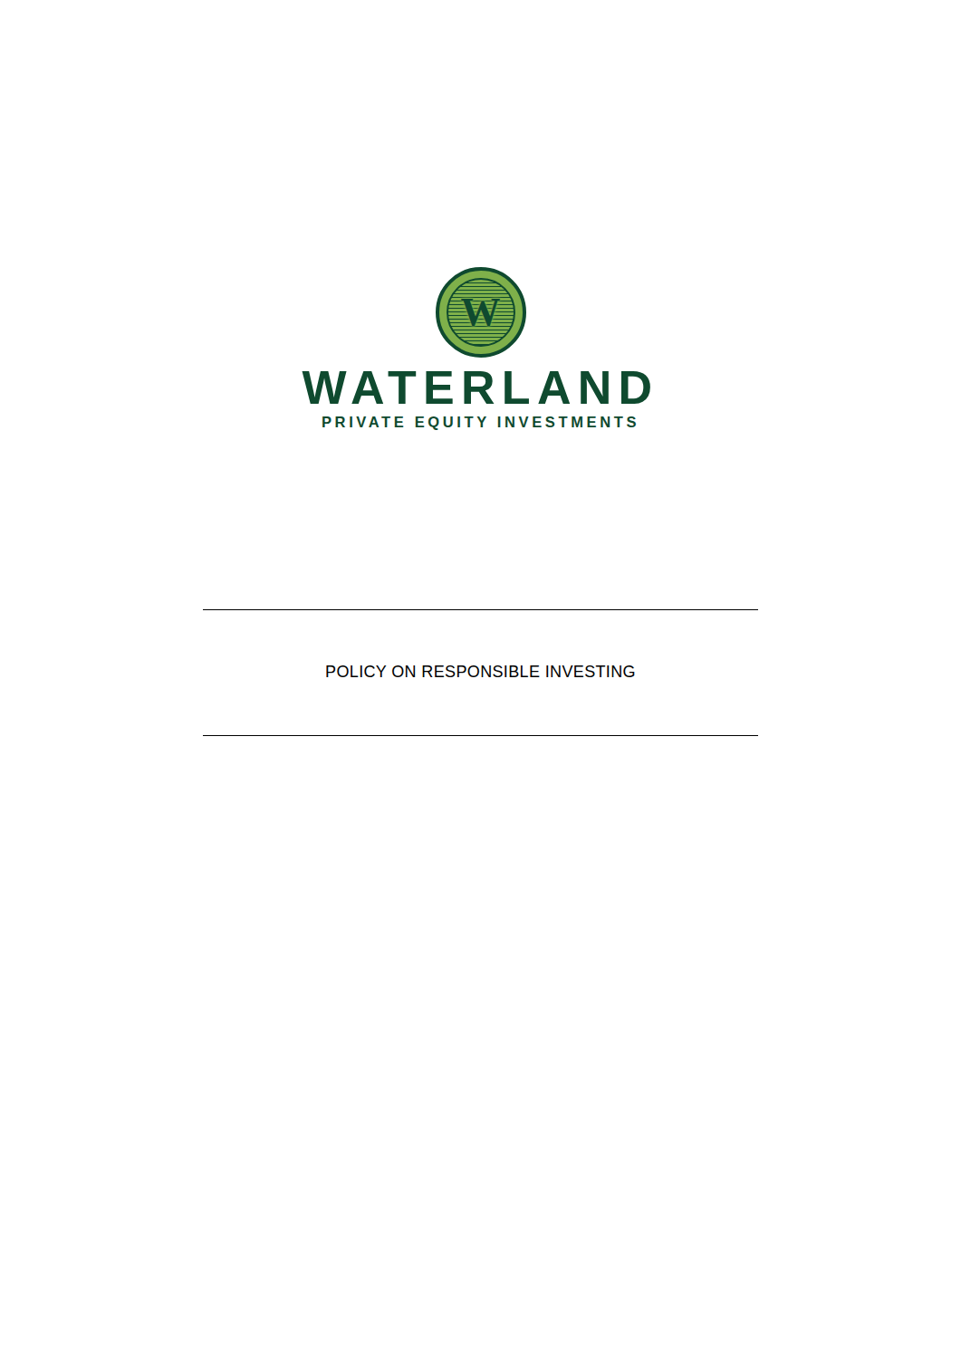W
WATERLAND
PRIVATE EQUITY INVESTMENTS
POLICY ON RESPONSIBLE INVESTING